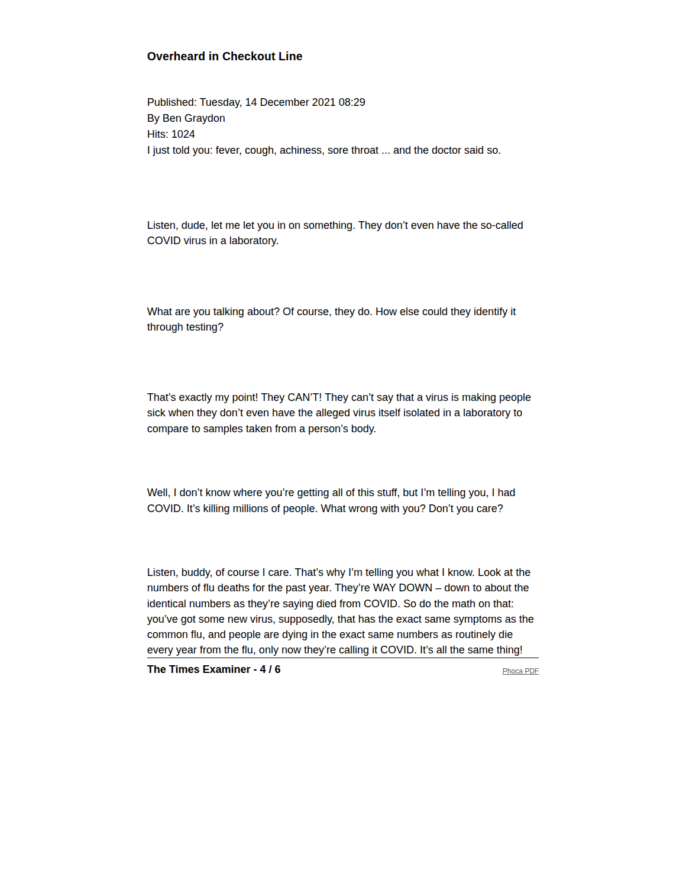Overheard in Checkout Line
Published: Tuesday, 14 December 2021 08:29
By Ben Graydon
Hits: 1024
I just told you: fever, cough, achiness, sore throat ... and the doctor said so.
Listen, dude, let me let you in on something. They don’t even have the so-called COVID virus in a laboratory.
What are you talking about? Of course, they do. How else could they identify it through testing?
That’s exactly my point! They CAN’T! They can’t say that a virus is making people sick when they don’t even have the alleged virus itself isolated in a laboratory to compare to samples taken from a person’s body.
Well, I don’t know where you’re getting all of this stuff, but I’m telling you, I had COVID. It’s killing millions of people. What wrong with you? Don’t you care?
Listen, buddy, of course I care. That’s why I’m telling you what I know. Look at the numbers of flu deaths for the past year. They’re WAY DOWN – down to about the identical numbers as they’re saying died from COVID. So do the math on that: you’ve got some new virus, supposedly, that has the exact same symptoms as the common flu, and people are dying in the exact same numbers as routinely die every year from the flu, only now they’re calling it COVID. It’s all the same thing!
The Times Examiner - 4 / 6
Phoca PDF